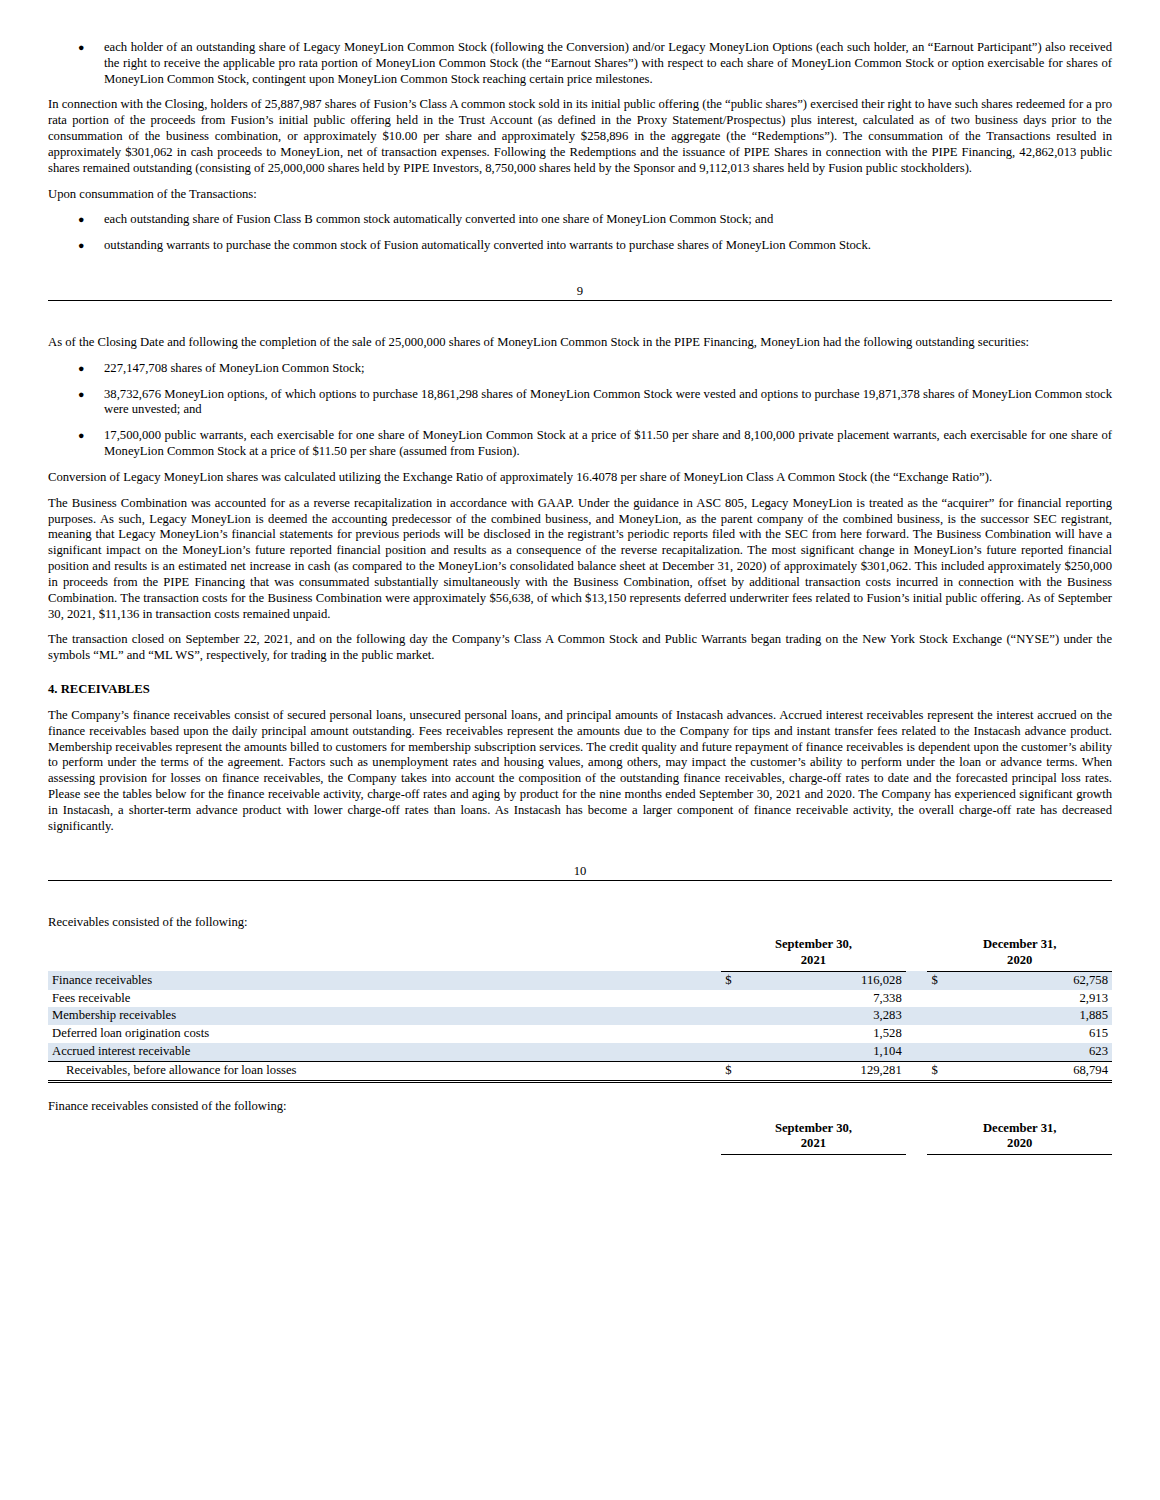each holder of an outstanding share of Legacy MoneyLion Common Stock (following the Conversion) and/or Legacy MoneyLion Options (each such holder, an “Earnout Participant”) also received the right to receive the applicable pro rata portion of MoneyLion Common Stock (the “Earnout Shares”) with respect to each share of MoneyLion Common Stock or option exercisable for shares of MoneyLion Common Stock, contingent upon MoneyLion Common Stock reaching certain price milestones.
In connection with the Closing, holders of 25,887,987 shares of Fusion’s Class A common stock sold in its initial public offering (the “public shares”) exercised their right to have such shares redeemed for a pro rata portion of the proceeds from Fusion’s initial public offering held in the Trust Account (as defined in the Proxy Statement/Prospectus) plus interest, calculated as of two business days prior to the consummation of the business combination, or approximately $10.00 per share and approximately $258,896 in the aggregate (the “Redemptions”). The consummation of the Transactions resulted in approximately $301,062 in cash proceeds to MoneyLion, net of transaction expenses. Following the Redemptions and the issuance of PIPE Shares in connection with the PIPE Financing, 42,862,013 public shares remained outstanding (consisting of 25,000,000 shares held by PIPE Investors, 8,750,000 shares held by the Sponsor and 9,112,013 shares held by Fusion public stockholders).
Upon consummation of the Transactions:
each outstanding share of Fusion Class B common stock automatically converted into one share of MoneyLion Common Stock; and
outstanding warrants to purchase the common stock of Fusion automatically converted into warrants to purchase shares of MoneyLion Common Stock.
9
As of the Closing Date and following the completion of the sale of 25,000,000 shares of MoneyLion Common Stock in the PIPE Financing, MoneyLion had the following outstanding securities:
227,147,708 shares of MoneyLion Common Stock;
38,732,676 MoneyLion options, of which options to purchase 18,861,298 shares of MoneyLion Common Stock were vested and options to purchase 19,871,378 shares of MoneyLion Common stock were unvested; and
17,500,000 public warrants, each exercisable for one share of MoneyLion Common Stock at a price of $11.50 per share and 8,100,000 private placement warrants, each exercisable for one share of MoneyLion Common Stock at a price of $11.50 per share (assumed from Fusion).
Conversion of Legacy MoneyLion shares was calculated utilizing the Exchange Ratio of approximately 16.4078 per share of MoneyLion Class A Common Stock (the “Exchange Ratio”).
The Business Combination was accounted for as a reverse recapitalization in accordance with GAAP. Under the guidance in ASC 805, Legacy MoneyLion is treated as the “acquirer” for financial reporting purposes. As such, Legacy MoneyLion is deemed the accounting predecessor of the combined business, and MoneyLion, as the parent company of the combined business, is the successor SEC registrant, meaning that Legacy MoneyLion’s financial statements for previous periods will be disclosed in the registrant’s periodic reports filed with the SEC from here forward. The Business Combination will have a significant impact on the MoneyLion’s future reported financial position and results as a consequence of the reverse recapitalization. The most significant change in MoneyLion’s future reported financial position and results is an estimated net increase in cash (as compared to the MoneyLion’s consolidated balance sheet at December 31, 2020) of approximately $301,062. This included approximately $250,000 in proceeds from the PIPE Financing that was consummated substantially simultaneously with the Business Combination, offset by additional transaction costs incurred in connection with the Business Combination. The transaction costs for the Business Combination were approximately $56,638, of which $13,150 represents deferred underwriter fees related to Fusion’s initial public offering. As of September 30, 2021, $11,136 in transaction costs remained unpaid.
The transaction closed on September 22, 2021, and on the following day the Company’s Class A Common Stock and Public Warrants began trading on the New York Stock Exchange (“NYSE”) under the symbols “ML” and “ML WS”, respectively, for trading in the public market.
4. RECEIVABLES
The Company’s finance receivables consist of secured personal loans, unsecured personal loans, and principal amounts of Instacash advances. Accrued interest receivables represent the interest accrued on the finance receivables based upon the daily principal amount outstanding. Fees receivables represent the amounts due to the Company for tips and instant transfer fees related to the Instacash advance product. Membership receivables represent the amounts billed to customers for membership subscription services. The credit quality and future repayment of finance receivables is dependent upon the customer’s ability to perform under the terms of the agreement. Factors such as unemployment rates and housing values, among others, may impact the customer’s ability to perform under the loan or advance terms. When assessing provision for losses on finance receivables, the Company takes into account the composition of the outstanding finance receivables, charge-off rates to date and the forecasted principal loss rates. Please see the tables below for the finance receivable activity, charge-off rates and aging by product for the nine months ended September 30, 2021 and 2020. The Company has experienced significant growth in Instacash, a shorter-term advance product with lower charge-off rates than loans. As Instacash has become a larger component of finance receivable activity, the overall charge-off rate has decreased significantly.
10
Receivables consisted of the following:
| | September 30, 2021 | | December 31, 2020 |
| --- | --- | --- | --- |
| Finance receivables | $ | 116,028 | | $ | 62,758 |
| Fees receivable | | 7,338 | | | 2,913 |
| Membership receivables | | 3,283 | | | 1,885 |
| Deferred loan origination costs | | 1,528 | | | 615 |
| Accrued interest receivable | | 1,104 | | | 623 |
| Receivables, before allowance for loan losses | $ | 129,281 | | $ | 68,794 |
Finance receivables consisted of the following:
| | September 30, 2021 | | December 31, 2020 |
| --- | --- | --- | --- |